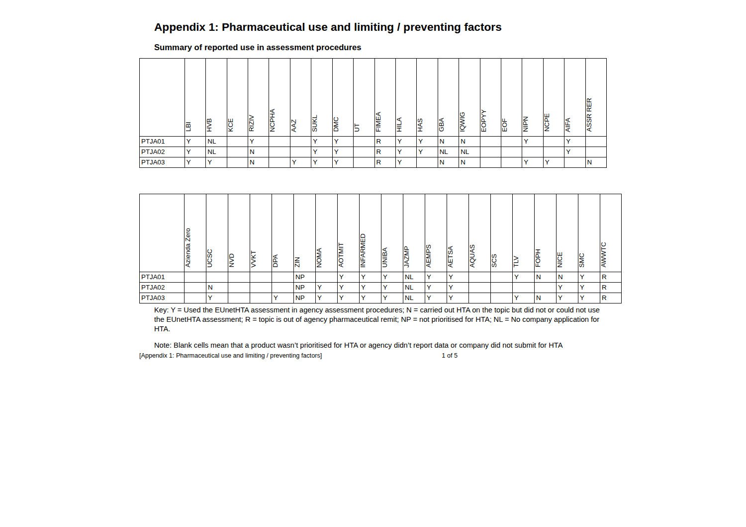Appendix 1: Pharmaceutical use and limiting / preventing factors
Summary of reported use in assessment procedures
| | LBI | HVB | KCE | RIZIV | NCPHA | AAZ | SUKL | DMC | UT | FIMEA | HILA | HAS | GBA | IQWIG | EOPYY | EOF | NIPN | NCPE | AIFA | ASSR RER |
| --- | --- | --- | --- | --- | --- | --- | --- | --- | --- | --- | --- | --- | --- | --- | --- | --- | --- | --- | --- | --- |
| PTJA01 | Y | NL | | Y | | | Y | Y | | R | Y | Y | N | N | | | Y | | Y | |
| PTJA02 | Y | NL | | N | | | Y | Y | | R | Y | Y | NL | NL | | | | | Y | |
| PTJA03 | Y | Y | | N | | Y | Y | Y | | R | Y | | N | N | | | Y | Y | | N |
| | Azienda Zero | UCSC | NVD | VVKT | DPA | ZIN | NOMA | AOTMIT | INFARMED | UNIBA | JAZMP | AEMPS | AETSA | AQUAS | SCS | TLV | FOPH | NICE | SMC | AWWTC |
| --- | --- | --- | --- | --- | --- | --- | --- | --- | --- | --- | --- | --- | --- | --- | --- | --- | --- | --- | --- | --- |
| PTJA01 | | | | | | NP | | Y | Y | Y | NL | Y | Y | | | Y | N | N | Y | R |
| PTJA02 | | N | | | | NP | Y | Y | Y | Y | NL | Y | Y | | | | | Y | Y | R |
| PTJA03 | | Y | | | Y | NP | Y | Y | Y | Y | NL | Y | Y | | | Y | N | Y | Y | R |
Key: Y = Used the EUnetHTA assessment in agency assessment procedures; N = carried out HTA on the topic but did not or could not use the EUnetHTA assessment; R = topic is out of agency pharmaceutical remit; NP = not prioritised for HTA; NL = No company application for HTA.
Note: Blank cells mean that a product wasn’t prioritised for HTA or agency didn’t report data or company did not submit for HTA
[Appendix 1: Pharmaceutical use and limiting / preventing factors] 1 of 5